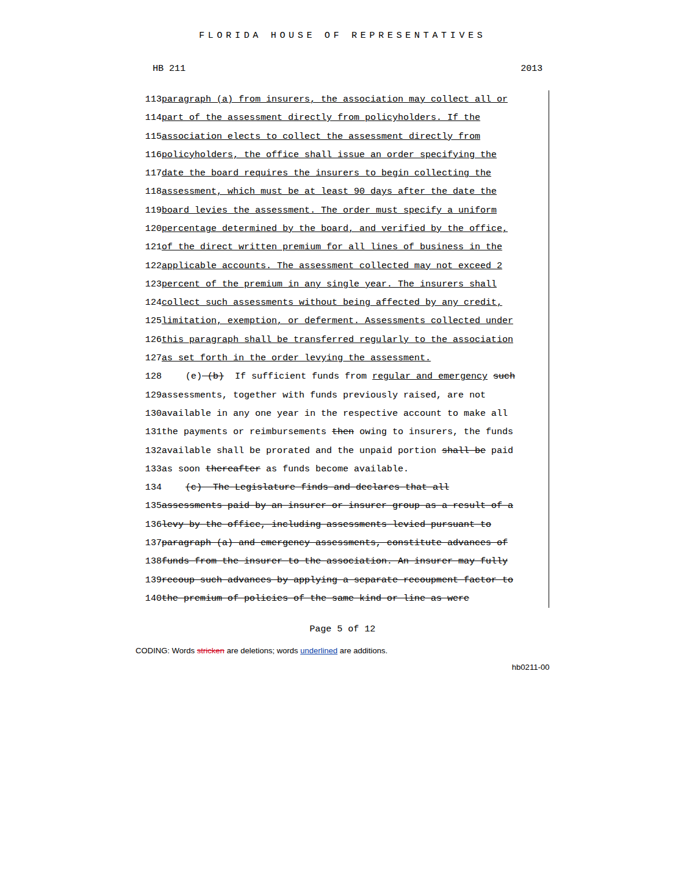FLORIDA HOUSE OF REPRESENTATIVES
HB 211 2013
| 113 | paragraph (a) from insurers, the association may collect all or |
| 114 | part of the assessment directly from policyholders. If the |
| 115 | association elects to collect the assessment directly from |
| 116 | policyholders, the office shall issue an order specifying the |
| 117 | date the board requires the insurers to begin collecting the |
| 118 | assessment, which must be at least 90 days after the date the |
| 119 | board levies the assessment. The order must specify a uniform |
| 120 | percentage determined by the board, and verified by the office, |
| 121 | of the direct written premium for all lines of business in the |
| 122 | applicable accounts. The assessment collected may not exceed 2 |
| 123 | percent of the premium in any single year. The insurers shall |
| 124 | collect such assessments without being affected by any credit, |
| 125 | limitation, exemption, or deferment. Assessments collected under |
| 126 | this paragraph shall be transferred regularly to the association |
| 127 | as set forth in the order levying the assessment. |
| 128 | (e) (b) If sufficient funds from regular and emergency such |
| 129 | assessments, together with funds previously raised, are not |
| 130 | available in any one year in the respective account to make all |
| 131 | the payments or reimbursements then owing to insurers, the funds |
| 132 | available shall be prorated and the unpaid portion shall be paid |
| 133 | as soon thereafter as funds become available. |
| 134 | (c) The Legislature finds and declares that all |
| 135 | assessments paid by an insurer or insurer group as a result of a |
| 136 | levy by the office, including assessments levied pursuant to |
| 137 | paragraph (a) and emergency assessments, constitute advances of |
| 138 | funds from the insurer to the association. An insurer may fully |
| 139 | recoup such advances by applying a separate recoupment factor to |
| 140 | the premium of policies of the same kind or line as were |
Page 5 of 12
CODING: Words stricken are deletions; words underlined are additions.
hb0211-00